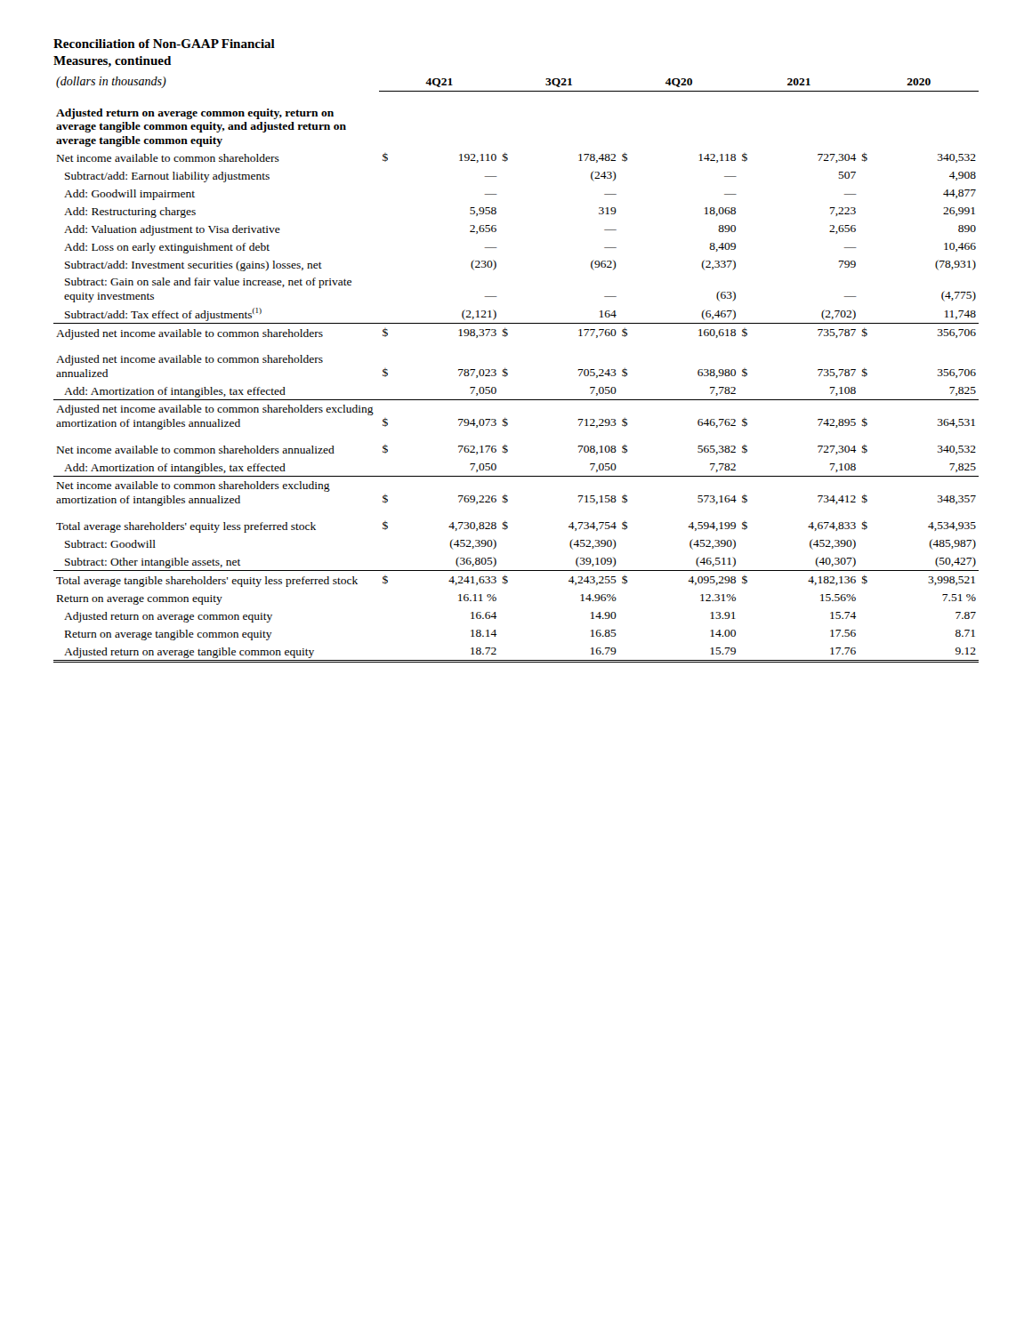Reconciliation of Non-GAAP Financial
Measures, continued
| (dollars in thousands) | 4Q21 | 3Q21 | 4Q20 | 2021 | 2020 |
| Adjusted return on average common equity, return on average tangible common equity, and adjusted return on average tangible common equity | |
| Net income available to common shareholders | $ | 192,110 | $ | 178,482 | $ | 142,118 | $ | 727,304 | $ | 340,532 |
| Subtract/add: Earnout liability adjustments | | — | | (243) | | — | | 507 | | 4,908 |
| Add: Goodwill impairment | | — | | — | | — | | — | | 44,877 |
| Add: Restructuring charges | | 5,958 | | 319 | | 18,068 | | 7,223 | | 26,991 |
| Add: Valuation adjustment to Visa derivative | | 2,656 | | — | | 890 | | 2,656 | | 890 |
| Add: Loss on early extinguishment of debt | | — | | — | | 8,409 | | — | | 10,466 |
| Subtract/add: Investment securities (gains) losses, net | | (230) | | (962) | | (2,337) | | 799 | | (78,931) |
| Subtract: Gain on sale and fair value increase, net of private equity investments | | — | | — | | (63) | | — | | (4,775) |
| Subtract/add: Tax effect of adjustments (1) | | (2,121) | | 164 | | (6,467) | | (2,702) | | 11,748 |
| Adjusted net income available to common shareholders | $ | 198,373 | $ | 177,760 | $ | 160,618 | $ | 735,787 | $ | 356,706 |
| Adjusted net income available to common shareholders annualized | $ | 787,023 | $ | 705,243 | $ | 638,980 | $ | 735,787 | $ | 356,706 |
| Add: Amortization of intangibles, tax effected | | 7,050 | | 7,050 | | 7,782 | | 7,108 | | 7,825 |
| Adjusted net income available to common shareholders excluding amortization of intangibles annualized | $ | 794,073 | $ | 712,293 | $ | 646,762 | $ | 742,895 | $ | 364,531 |
| Net income available to common shareholders annualized | $ | 762,176 | $ | 708,108 | $ | 565,382 | $ | 727,304 | $ | 340,532 |
| Add: Amortization of intangibles, tax effected | | 7,050 | | 7,050 | | 7,782 | | 7,108 | | 7,825 |
| Net income available to common shareholders excluding amortization of intangibles annualized | $ | 769,226 | $ | 715,158 | $ | 573,164 | $ | 734,412 | $ | 348,357 |
| Total average shareholders' equity less preferred stock | $ | 4,730,828 | $ | 4,734,754 | $ | 4,594,199 | $ | 4,674,833 | $ | 4,534,935 |
| Subtract: Goodwill | | (452,390) | | (452,390) | | (452,390) | | (452,390) | | (485,987) |
| Subtract: Other intangible assets, net | | (36,805) | | (39,109) | | (46,511) | | (40,307) | | (50,427) |
| Total average tangible shareholders' equity less preferred stock | $ | 4,241,633 | $ | 4,243,255 | $ | 4,095,298 | $ | 4,182,136 | $ | 3,998,521 |
| Return on average common equity | | 16.11 % | | 14.96% | | 12.31% | | 15.56% | | 7.51 % |
| Adjusted return on average common equity | | 16.64 | | 14.90 | | 13.91 | | 15.74 | | 7.87 |
| Return on average tangible common equity | | 18.14 | | 16.85 | | 14.00 | | 17.56 | | 8.71 |
| Adjusted return on average tangible common equity | | 18.72 | | 16.79 | | 15.79 | | 17.76 | | 9.12 |